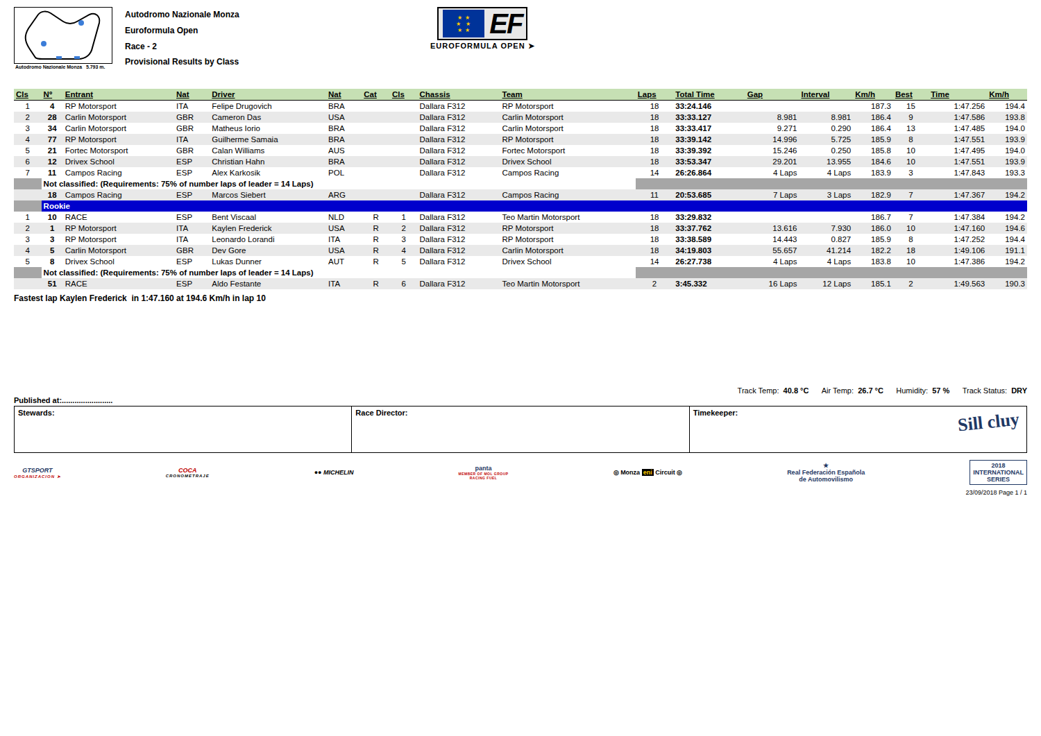Autodromo Nazionale Monza 5.793 m.
Autodromo Nazionale Monza
Euroformula Open
Race - 2
Provisional Results by Class
★ ★
★ ★
★ ★ EF
EUROFORMULA OPEN ➤
| Cls | Nº | Entrant | Nat | Driver | Nat | Cat | Cls | Chassis | Team | Laps | Total Time | Gap | Interval | Km/h | Best | Time | Km/h |
| --- | --- | --- | --- | --- | --- | --- | --- | --- | --- | --- | --- | --- | --- | --- | --- | --- | --- |
| 1 | 4 | RP Motorsport | ITA | Felipe Drugovich | BRA | | | Dallara F312 | RP Motorsport | 18 | 33:24.146 | | | 187.3 | 15 | 1:47.256 | 194.4 |
| 2 | 28 | Carlin Motorsport | GBR | Cameron Das | USA | | | Dallara F312 | Carlin Motorsport | 18 | 33:33.127 | 8.981 | 8.981 | 186.4 | 9 | 1:47.586 | 193.8 |
| 3 | 34 | Carlin Motorsport | GBR | Matheus Iorio | BRA | | | Dallara F312 | Carlin Motorsport | 18 | 33:33.417 | 9.271 | 0.290 | 186.4 | 13 | 1:47.485 | 194.0 |
| 4 | 77 | RP Motorsport | ITA | Guilherme Samaia | BRA | | | Dallara F312 | RP Motorsport | 18 | 33:39.142 | 14.996 | 5.725 | 185.9 | 8 | 1:47.551 | 193.9 |
| 5 | 21 | Fortec Motorsport | GBR | Calan Williams | AUS | | | Dallara F312 | Fortec Motorsport | 18 | 33:39.392 | 15.246 | 0.250 | 185.8 | 10 | 1:47.495 | 194.0 |
| 6 | 12 | Drivex School | ESP | Christian Hahn | BRA | | | Dallara F312 | Drivex School | 18 | 33:53.347 | 29.201 | 13.955 | 184.6 | 10 | 1:47.551 | 193.9 |
| 7 | 11 | Campos Racing | ESP | Alex Karkosik | POL | | | Dallara F312 | Campos Racing | 14 | 26:26.864 | 4 Laps | 4 Laps | 183.9 | 3 | 1:47.843 | 193.3 |
| | Not classified: (Requirements: 75% of number laps of leader = 14 Laps) | |
| | 18 | Campos Racing | ESP | Marcos Siebert | ARG | | | Dallara F312 | Campos Racing | 11 | 20:53.685 | 7 Laps | 3 Laps | 182.9 | 7 | 1:47.367 | 194.2 |
| | Rookie |
| 1 | 10 | RACE | ESP | Bent Viscaal | NLD | R | 1 | Dallara F312 | Teo Martin Motorsport | 18 | 33:29.832 | | | 186.7 | 7 | 1:47.384 | 194.2 |
| 2 | 1 | RP Motorsport | ITA | Kaylen Frederick | USA | R | 2 | Dallara F312 | RP Motorsport | 18 | 33:37.762 | 13.616 | 7.930 | 186.0 | 10 | 1:47.160 | 194.6 |
| 3 | 3 | RP Motorsport | ITA | Leonardo Lorandi | ITA | R | 3 | Dallara F312 | RP Motorsport | 18 | 33:38.589 | 14.443 | 0.827 | 185.9 | 8 | 1:47.252 | 194.4 |
| 4 | 5 | Carlin Motorsport | GBR | Dev Gore | USA | R | 4 | Dallara F312 | Carlin Motorsport | 18 | 34:19.803 | 55.657 | 41.214 | 182.2 | 18 | 1:49.106 | 191.1 |
| 5 | 8 | Drivex School | ESP | Lukas Dunner | AUT | R | 5 | Dallara F312 | Drivex School | 14 | 26:27.738 | 4 Laps | 4 Laps | 183.8 | 10 | 1:47.386 | 194.2 |
| | Not classified: (Requirements: 75% of number laps of leader = 14 Laps) | |
| | 51 | RACE | ESP | Aldo Festante | ITA | R | 6 | Dallara F312 | Teo Martin Motorsport | 2 | 3:45.332 | 16 Laps | 12 Laps | 185.1 | 2 | 1:49.563 | 190.3 |
Fastest lap Kaylen Frederick in 1:47.160 at 194.6 Km/h in lap 10
Track Temp: 40.8 °C Air Temp: 26.7 °C Humidity: 57 % Track Status: DRY
Published at:........................
| Stewards: | Race Director: | Timekeeper: Sill cluy |
GTSPORTORGANIZACION ➤
COCACRONOMETRAJE
●● MICHELIN
pantaMEMBER OF MOL GROUP
RACING FUEL
◎ Monza eni Circuit ◎
★
Real Federación Española
de Automovilismo
2018
INTERNATIONAL
SERIES
23/09/2018 Page 1 / 1